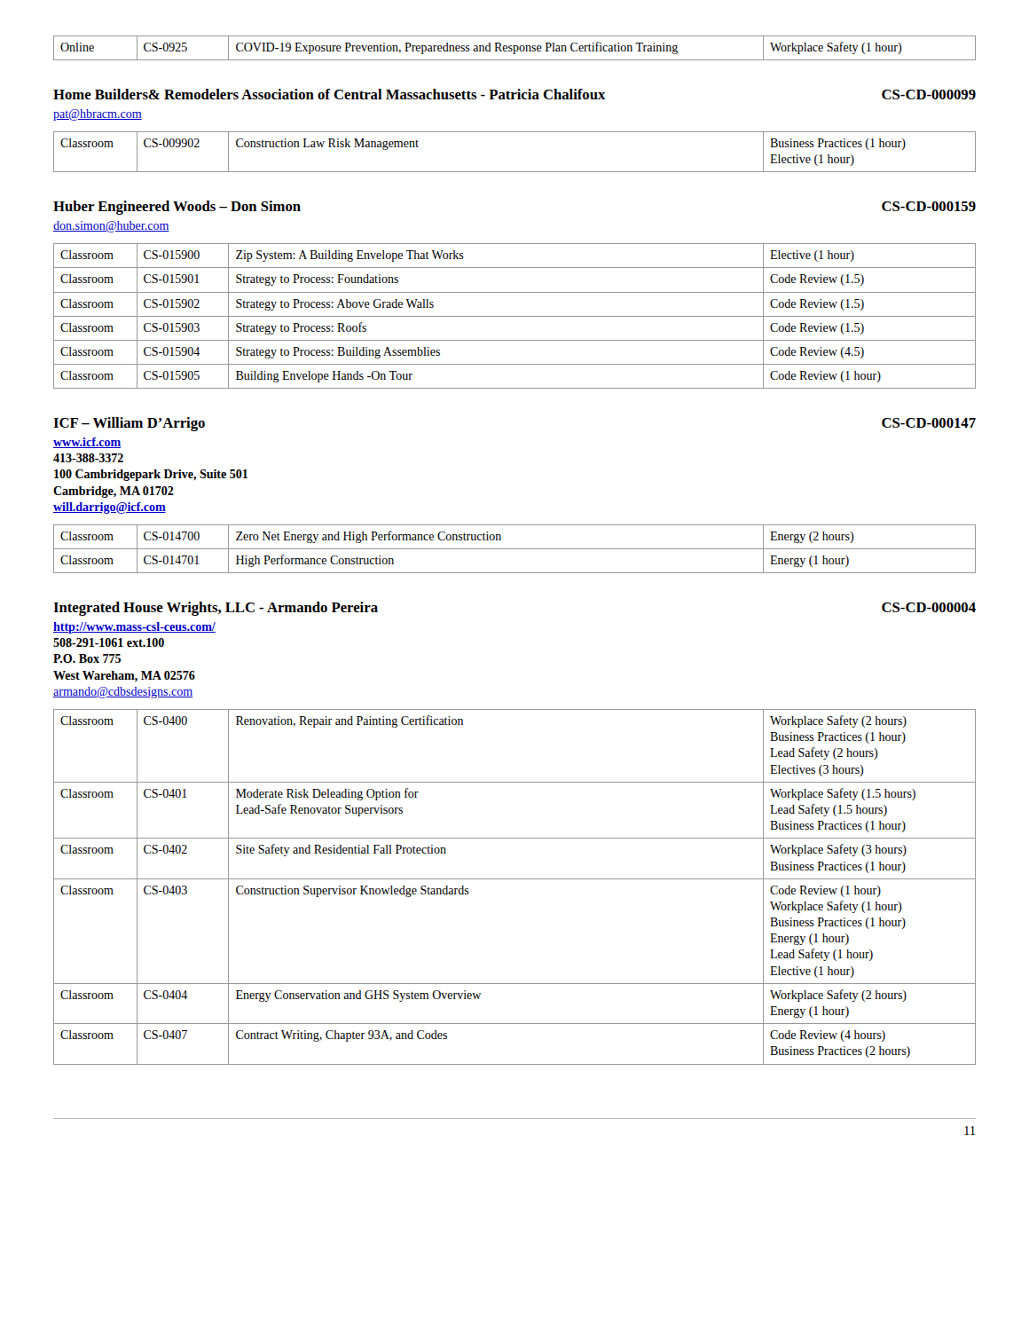| Online | CS-0925 | COVID-19 Exposure Prevention, Preparedness and Response Plan Certification Training | Workplace Safety (1 hour) |
Home Builders& Remodelers Association of Central Massachusetts - Patricia Chalifoux
CS-CD-000099
pat@hbracm.com
| Classroom | CS-009902 | Construction Law Risk Management | Business Practices (1 hour) Elective (1 hour) |
Huber Engineered Woods – Don Simon
CS-CD-000159
don.simon@huber.com
| Classroom | CS-015900 | Zip System: A Building Envelope That Works | Elective (1 hour) |
| Classroom | CS-015901 | Strategy to Process: Foundations | Code Review (1.5) |
| Classroom | CS-015902 | Strategy to Process: Above Grade Walls | Code Review (1.5) |
| Classroom | CS-015903 | Strategy to Process: Roofs | Code Review (1.5) |
| Classroom | CS-015904 | Strategy to Process: Building Assemblies | Code Review (4.5) |
| Classroom | CS-015905 | Building Envelope Hands -On Tour | Code Review (1 hour) |
ICF – William D’Arrigo
CS-CD-000147
www.icf.com
413-388-3372
100 Cambridgepark Drive, Suite 501
Cambridge, MA 01702
will.darrigo@icf.com
| Classroom | CS-014700 | Zero Net Energy and High Performance Construction | Energy (2 hours) |
| Classroom | CS-014701 | High Performance Construction | Energy (1 hour) |
Integrated House Wrights, LLC - Armando Pereira
CS-CD-000004
http://www.mass-csl-ceus.com/
508-291-1061 ext.100
P.O. Box 775
West Wareham, MA 02576
armando@cdbsdesigns.com
| Classroom | CS-0400 | Renovation, Repair and Painting Certification | Workplace Safety (2 hours) Business Practices (1 hour) Lead Safety (2 hours) Electives (3 hours) |
| Classroom | CS-0401 | Moderate Risk Deleading Option for Lead-Safe Renovator Supervisors | Workplace Safety (1.5 hours) Lead Safety (1.5 hours) Business Practices (1 hour) |
| Classroom | CS-0402 | Site Safety and Residential Fall Protection | Workplace Safety (3 hours) Business Practices (1 hour) |
| Classroom | CS-0403 | Construction Supervisor Knowledge Standards | Code Review (1 hour) Workplace Safety (1 hour) Business Practices (1 hour) Energy (1 hour) Lead Safety (1 hour) Elective (1 hour) |
| Classroom | CS-0404 | Energy Conservation and GHS System Overview | Workplace Safety (2 hours) Energy (1 hour) |
| Classroom | CS-0407 | Contract Writing, Chapter 93A, and Codes | Code Review (4 hours) Business Practices (2 hours) |
11